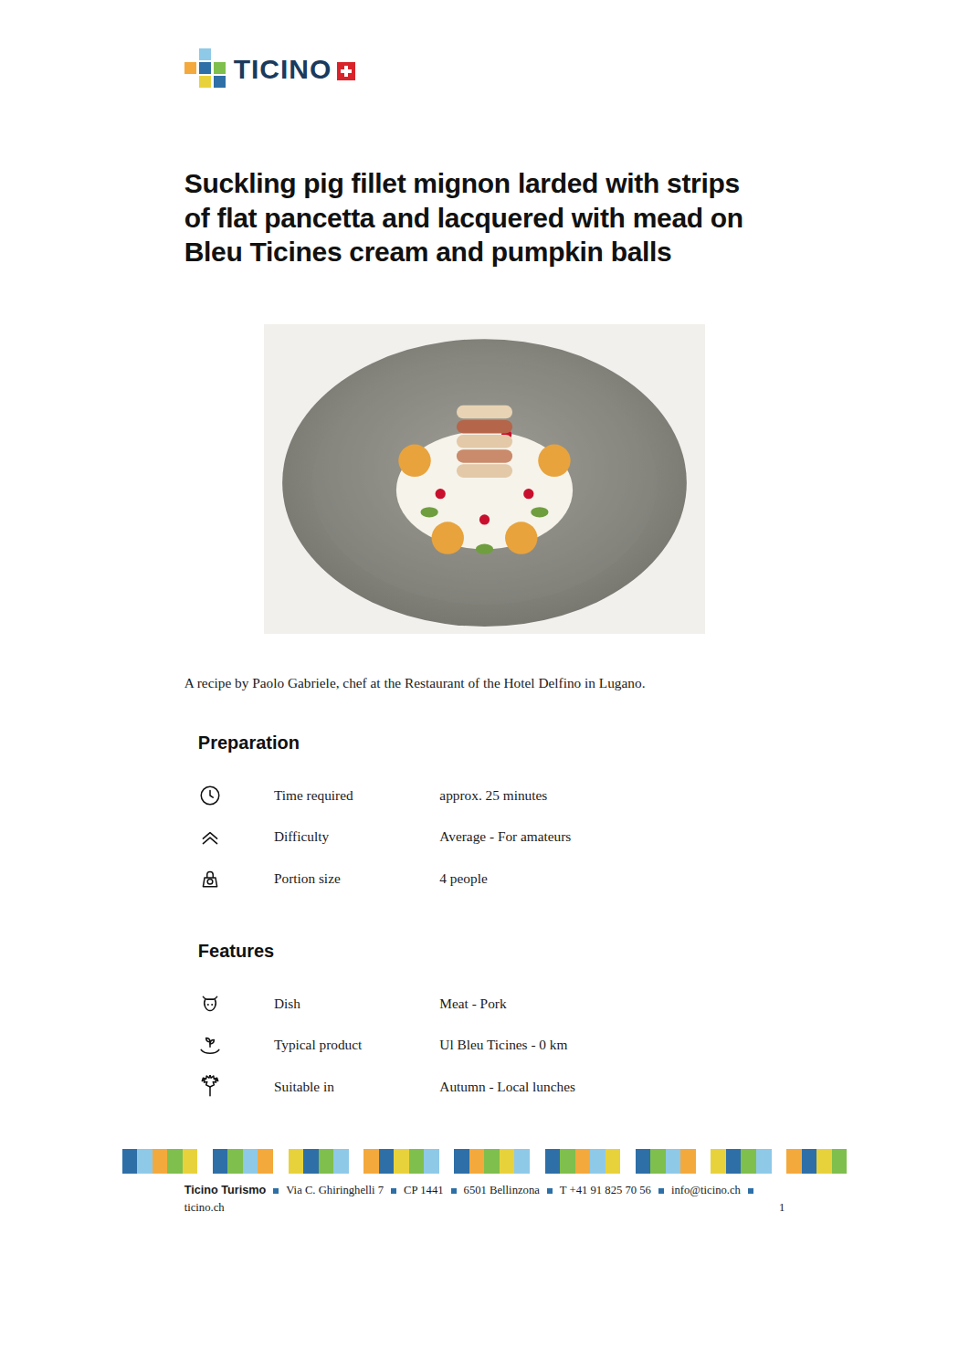TICINO
Suckling pig fillet mignon larded with strips of flat pancetta and lacquered with mead on Bleu Ticines cream and pumpkin balls
A recipe by Paolo Gabriele, chef at the Restaurant of the Hotel Delfino in Lugano.
Preparation
| | Time required | approx. 25 minutes |
| | Difficulty | Average - For amateurs |
| | Portion size | 4 people |
Features
| | Dish | Meat - Pork |
| | Typical product | Ul Bleu Ticines - 0 km |
| | Suitable in | Autumn - Local lunches |
Ticino Turismo Via C. Ghiringhelli 7 CP 1441 6501 Bellinzona T +41 91 825 70 56 info@ticino.ch ticino.ch 1